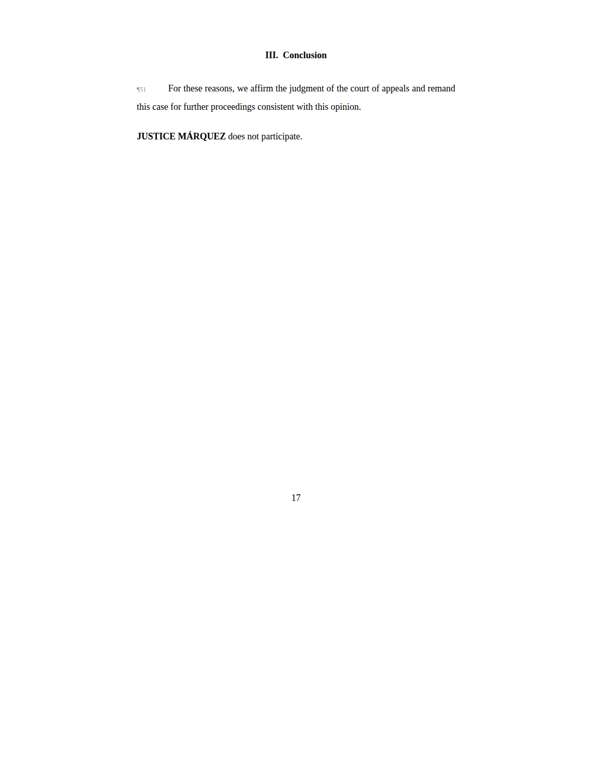III. Conclusion
¶51 For these reasons, we affirm the judgment of the court of appeals and remand this case for further proceedings consistent with this opinion.
JUSTICE MÁRQUEZ does not participate.
17